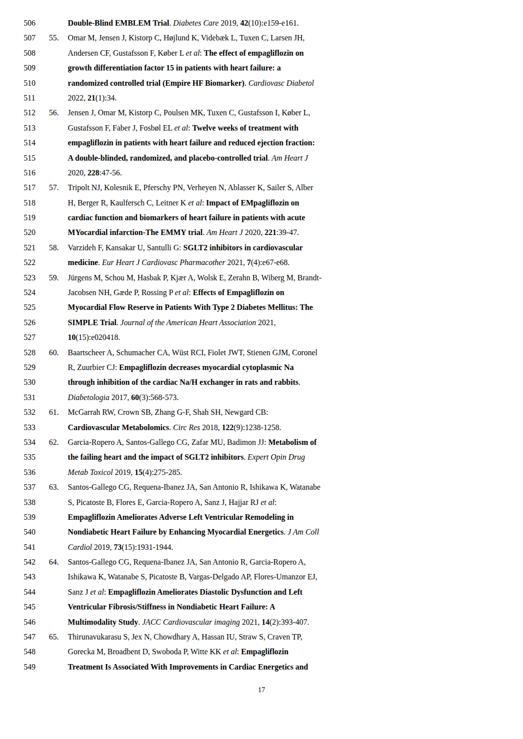| 506 | | Double-Blind EMBLEM Trial . Diabetes Care 2019, 42 (10):e159-e161. |
| 507 | 55. | Omar M, Jensen J, Kistorp C, Højlund K, Videbæk L, Tuxen C, Larsen JH, |
| 508 | | Andersen CF, Gustafsson F, Køber L et al : The effect of empagliflozin on |
| 509 | | growth differentiation factor 15 in patients with heart failure: a |
| 510 | | randomized controlled trial (Empire HF Biomarker) . Cardiovasc Diabetol |
| 511 | | 2022, 21 (1):34. |
| 512 | 56. | Jensen J, Omar M, Kistorp C, Poulsen MK, Tuxen C, Gustafsson I, Køber L, |
| 513 | | Gustafsson F, Faber J, Fosbøl EL et al : Twelve weeks of treatment with |
| 514 | | empagliflozin in patients with heart failure and reduced ejection fraction: |
| 515 | | A double-blinded, randomized, and placebo-controlled trial . Am Heart J |
| 516 | | 2020, 228 :47-56. |
| 517 | 57. | Tripolt NJ, Kolesnik E, Pferschy PN, Verheyen N, Ablasser K, Sailer S, Alber |
| 518 | | H, Berger R, Kaulfersch C, Leitner K et al : Impact of EMpagliflozin on |
| 519 | | cardiac function and biomarkers of heart failure in patients with acute |
| 520 | | MYocardial infarction-The EMMY trial . Am Heart J 2020, 221 :39-47. |
| 521 | 58. | Varzideh F, Kansakar U, Santulli G: SGLT2 inhibitors in cardiovascular |
| 522 | | medicine . Eur Heart J Cardiovasc Pharmacother 2021, 7 (4):e67-e68. |
| 523 | 59. | Jürgens M, Schou M, Hasbak P, Kjær A, Wolsk E, Zerahn B, Wiberg M, Brandt- |
| 524 | | Jacobsen NH, Gæde P, Rossing P et al : Effects of Empagliflozin on |
| 525 | | Myocardial Flow Reserve in Patients With Type 2 Diabetes Mellitus: The |
| 526 | | SIMPLE Trial . Journal of the American Heart Association 2021, |
| 527 | | 10 (15):e020418. |
| 528 | 60. | Baartscheer A, Schumacher CA, Wüst RCI, Fiolet JWT, Stienen GJM, Coronel |
| 529 | | R, Zuurbier CJ: Empagliflozin decreases myocardial cytoplasmic Na |
| 530 | | through inhibition of the cardiac Na/H exchanger in rats and rabbits . |
| 531 | | Diabetologia 2017, 60 (3):568-573. |
| 532 | 61. | McGarrah RW, Crown SB, Zhang G-F, Shah SH, Newgard CB: |
| 533 | | Cardiovascular Metabolomics . Circ Res 2018, 122 (9):1238-1258. |
| 534 | 62. | Garcia-Ropero A, Santos-Gallego CG, Zafar MU, Badimon JJ: Metabolism of |
| 535 | | the failing heart and the impact of SGLT2 inhibitors . Expert Opin Drug |
| 536 | | Metab Toxicol 2019, 15 (4):275-285. |
| 537 | 63. | Santos-Gallego CG, Requena-Ibanez JA, San Antonio R, Ishikawa K, Watanabe |
| 538 | | S, Picatoste B, Flores E, Garcia-Ropero A, Sanz J, Hajjar RJ et al : |
| 539 | | Empagliflozin Ameliorates Adverse Left Ventricular Remodeling in |
| 540 | | Nondiabetic Heart Failure by Enhancing Myocardial Energetics . J Am Coll |
| 541 | | Cardiol 2019, 73 (15):1931-1944. |
| 542 | 64. | Santos-Gallego CG, Requena-Ibanez JA, San Antonio R, Garcia-Ropero A, |
| 543 | | Ishikawa K, Watanabe S, Picatoste B, Vargas-Delgado AP, Flores-Umanzor EJ, |
| 544 | | Sanz J et al : Empagliflozin Ameliorates Diastolic Dysfunction and Left |
| 545 | | Ventricular Fibrosis/Stiffness in Nondiabetic Heart Failure: A |
| 546 | | Multimodality Study . JACC Cardiovascular imaging 2021, 14 (2):393-407. |
| 547 | 65. | Thirunavukarasu S, Jex N, Chowdhary A, Hassan IU, Straw S, Craven TP, |
| 548 | | Gorecka M, Broadbent D, Swoboda P, Witte KK et al : Empagliflozin |
| 549 | | Treatment Is Associated With Improvements in Cardiac Energetics and |
17